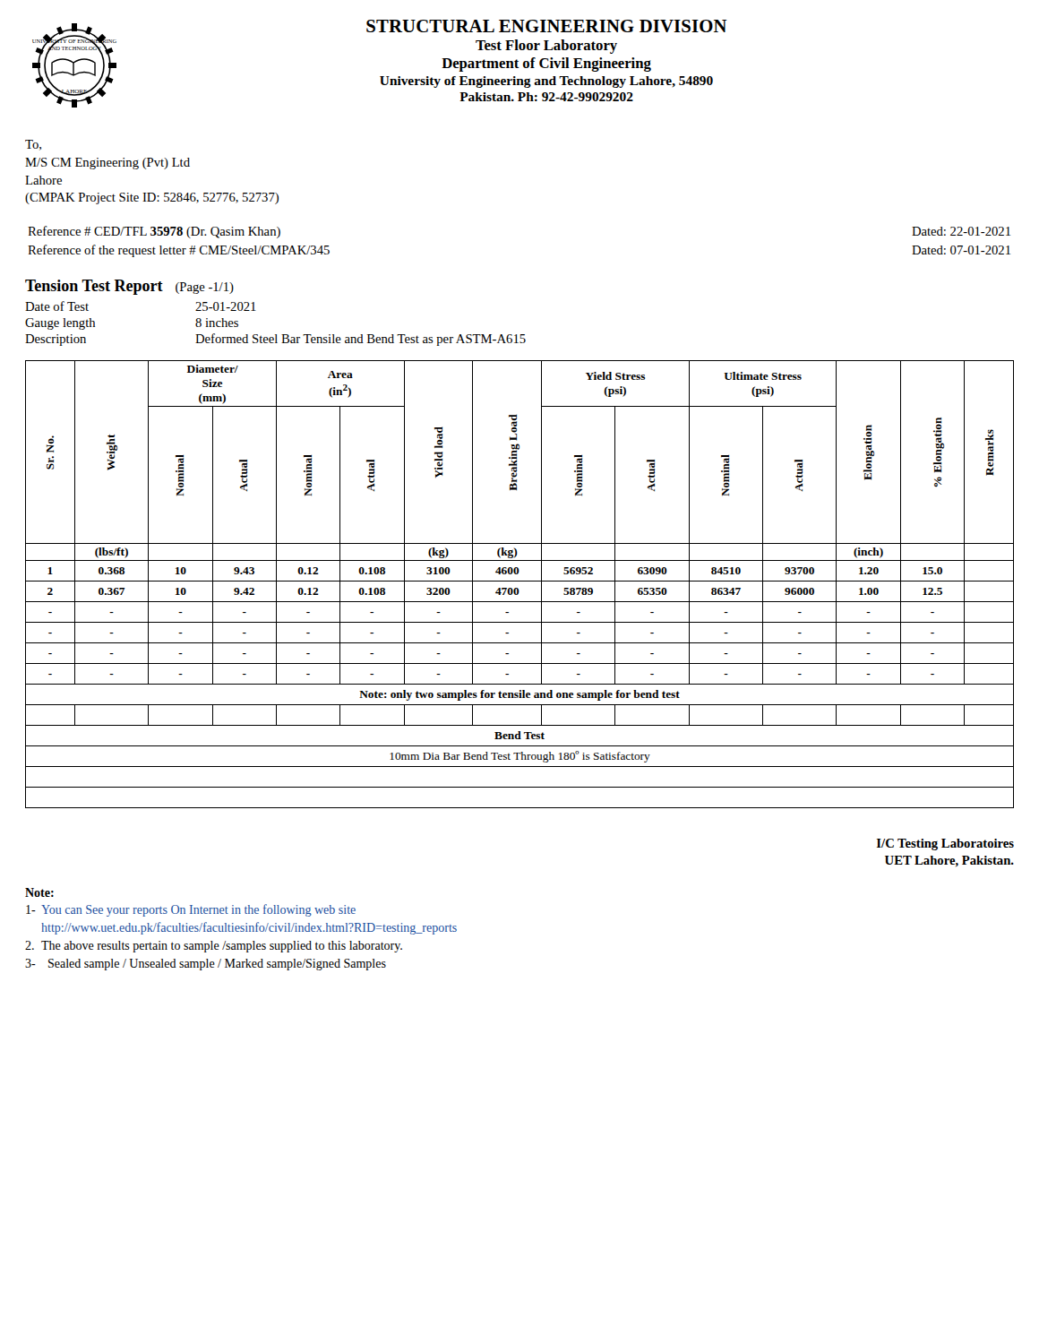LAHORE UNIVERSITY OF ENGINEERING AND TECHNOLOGY
STRUCTURAL ENGINEERING DIVISION
Test Floor Laboratory
Department of Civil Engineering
University of Engineering and Technology Lahore, 54890
Pakistan. Ph: 92-42-99029202
To,
M/S CM Engineering (Pvt) Ltd
Lahore
(CMPAK Project Site ID: 52846, 52776, 52737)
| Reference # CED/TFL 35978 (Dr. Qasim Khan) | Dated: 22-01-2021 |
| Reference of the request letter # CME/Steel/CMPAK/345 | Dated: 07-01-2021 |
Tension Test Report
(Page -1/1)
| Date of Test | 25-01-2021 |
| Gauge length | 8 inches |
| Description | Deformed Steel Bar Tensile and Bend Test as per ASTM-A615 |
| Sr. No. | Weight | Diameter/ Size (mm) | Area (in 2 ) | Yield load | Breaking Load | Yield Stress (psi) | Ultimate Stress (psi) | Elongation | % Elongation | Remarks |
| --- | --- | --- | --- | --- | --- | --- | --- | --- | --- | --- |
| Nominal | Actual | Nominal | Actual | Nominal | Actual | Nominal | Actual |
| | (lbs/ft) | | | | | (kg) | (kg) | | | | | (inch) | | |
| 1 | 0.368 | 10 | 9.43 | 0.12 | 0.108 | 3100 | 4600 | 56952 | 63090 | 84510 | 93700 | 1.20 | 15.0 | |
| 2 | 0.367 | 10 | 9.42 | 0.12 | 0.108 | 3200 | 4700 | 58789 | 65350 | 86347 | 96000 | 1.00 | 12.5 | |
| - | - | - | - | - | - | - | - | - | - | - | - | - | - | |
| - | - | - | - | - | - | - | - | - | - | - | - | - | - | |
| - | - | - | - | - | - | - | - | - | - | - | - | - | - | |
| - | - | - | - | - | - | - | - | - | - | - | - | - | - | |
| Note: only two samples for tensile and one sample for bend test |
| Bend Test |
| 10mm Dia Bar Bend Test Through 180º is Satisfactory |
I/C Testing Laboratoires
UET Lahore, Pakistan.
Note:
1-You can See your reports On Internet in the following web site
http://www.uet.edu.pk/faculties/facultiesinfo/civil/index.html?RID=testing_reports
2. The above results pertain to sample /samples supplied to this laboratory.
3- Sealed sample / Unsealed sample / Marked sample/Signed Samples